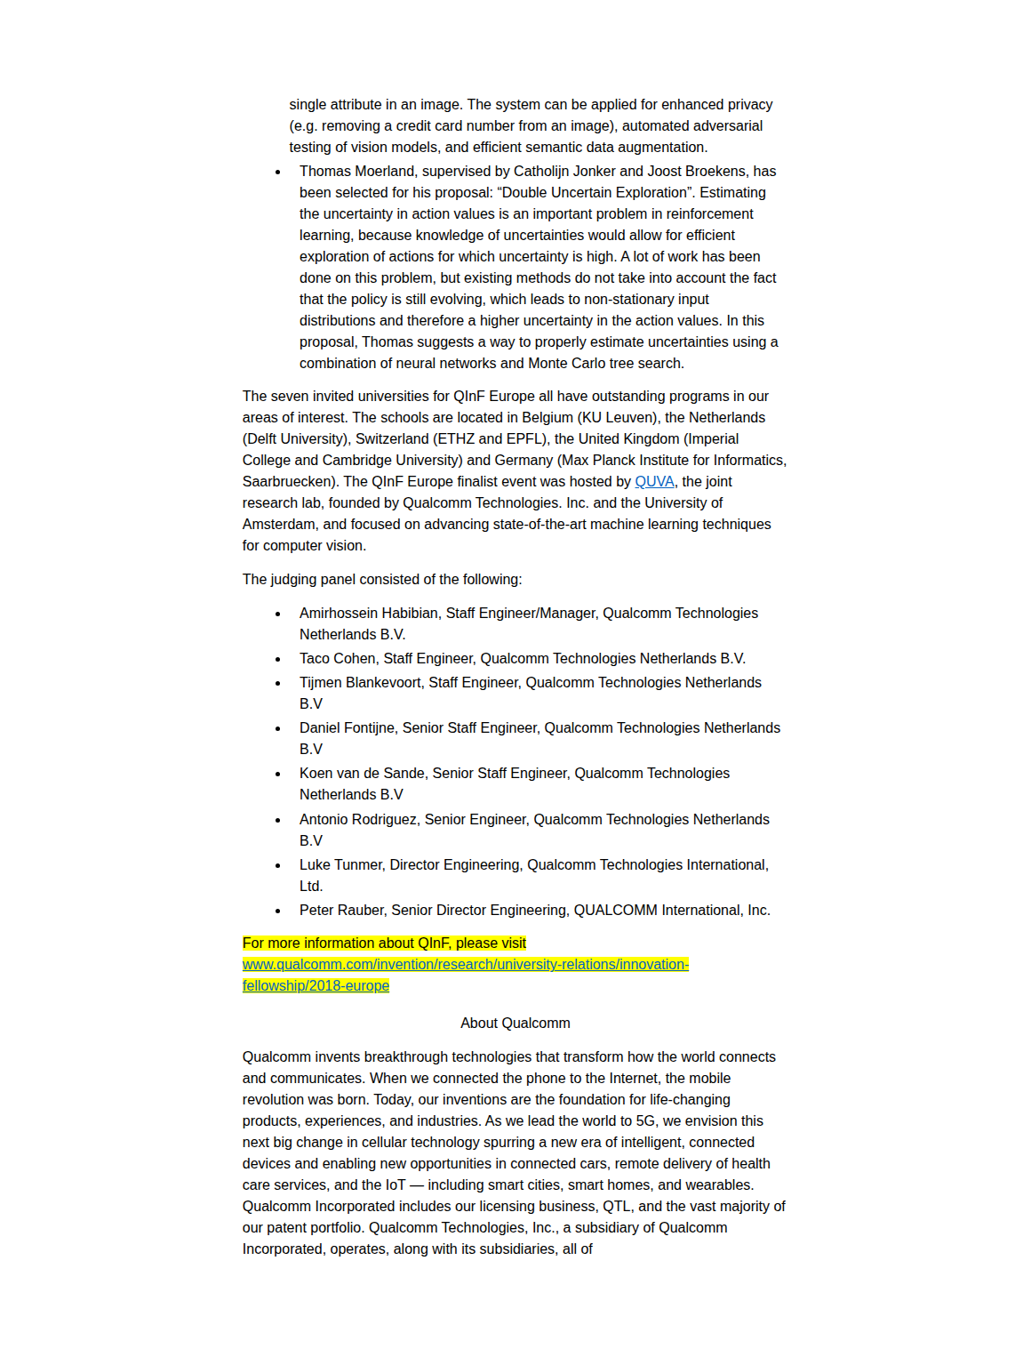single attribute in an image. The system can be applied for enhanced privacy (e.g. removing a credit card number from an image), automated adversarial testing of vision models, and efficient semantic data augmentation.
Thomas Moerland, supervised by Catholijn Jonker and Joost Broekens, has been selected for his proposal: “Double Uncertain Exploration”. Estimating the uncertainty in action values is an important problem in reinforcement learning, because knowledge of uncertainties would allow for efficient exploration of actions for which uncertainty is high. A lot of work has been done on this problem, but existing methods do not take into account the fact that the policy is still evolving, which leads to non-stationary input distributions and therefore a higher uncertainty in the action values. In this proposal, Thomas suggests a way to properly estimate uncertainties using a combination of neural networks and Monte Carlo tree search.
The seven invited universities for QInF Europe all have outstanding programs in our areas of interest. The schools are located in Belgium (KU Leuven), the Netherlands (Delft University), Switzerland (ETHZ and EPFL), the United Kingdom (Imperial College and Cambridge University) and Germany (Max Planck Institute for Informatics, Saarbruecken). The QInF Europe finalist event was hosted by QUVA, the joint research lab, founded by Qualcomm Technologies. Inc. and the University of Amsterdam, and focused on advancing state-of-the-art machine learning techniques for computer vision.
The judging panel consisted of the following:
Amirhossein Habibian, Staff Engineer/Manager, Qualcomm Technologies Netherlands B.V.
Taco Cohen, Staff Engineer, Qualcomm Technologies Netherlands B.V.
Tijmen Blankevoort, Staff Engineer, Qualcomm Technologies Netherlands B.V
Daniel Fontijne, Senior Staff Engineer, Qualcomm Technologies Netherlands B.V
Koen van de Sande, Senior Staff Engineer, Qualcomm Technologies Netherlands B.V
Antonio Rodriguez, Senior Engineer, Qualcomm Technologies Netherlands B.V
Luke Tunmer, Director Engineering, Qualcomm Technologies International, Ltd.
Peter Rauber, Senior Director Engineering, QUALCOMM International, Inc.
For more information about QInF, please visit www.qualcomm.com/invention/research/university-relations/innovation-fellowship/2018-europe
About Qualcomm
Qualcomm invents breakthrough technologies that transform how the world connects and communicates. When we connected the phone to the Internet, the mobile revolution was born. Today, our inventions are the foundation for life-changing products, experiences, and industries. As we lead the world to 5G, we envision this next big change in cellular technology spurring a new era of intelligent, connected devices and enabling new opportunities in connected cars, remote delivery of health care services, and the IoT — including smart cities, smart homes, and wearables. Qualcomm Incorporated includes our licensing business, QTL, and the vast majority of our patent portfolio. Qualcomm Technologies, Inc., a subsidiary of Qualcomm Incorporated, operates, along with its subsidiaries, all of